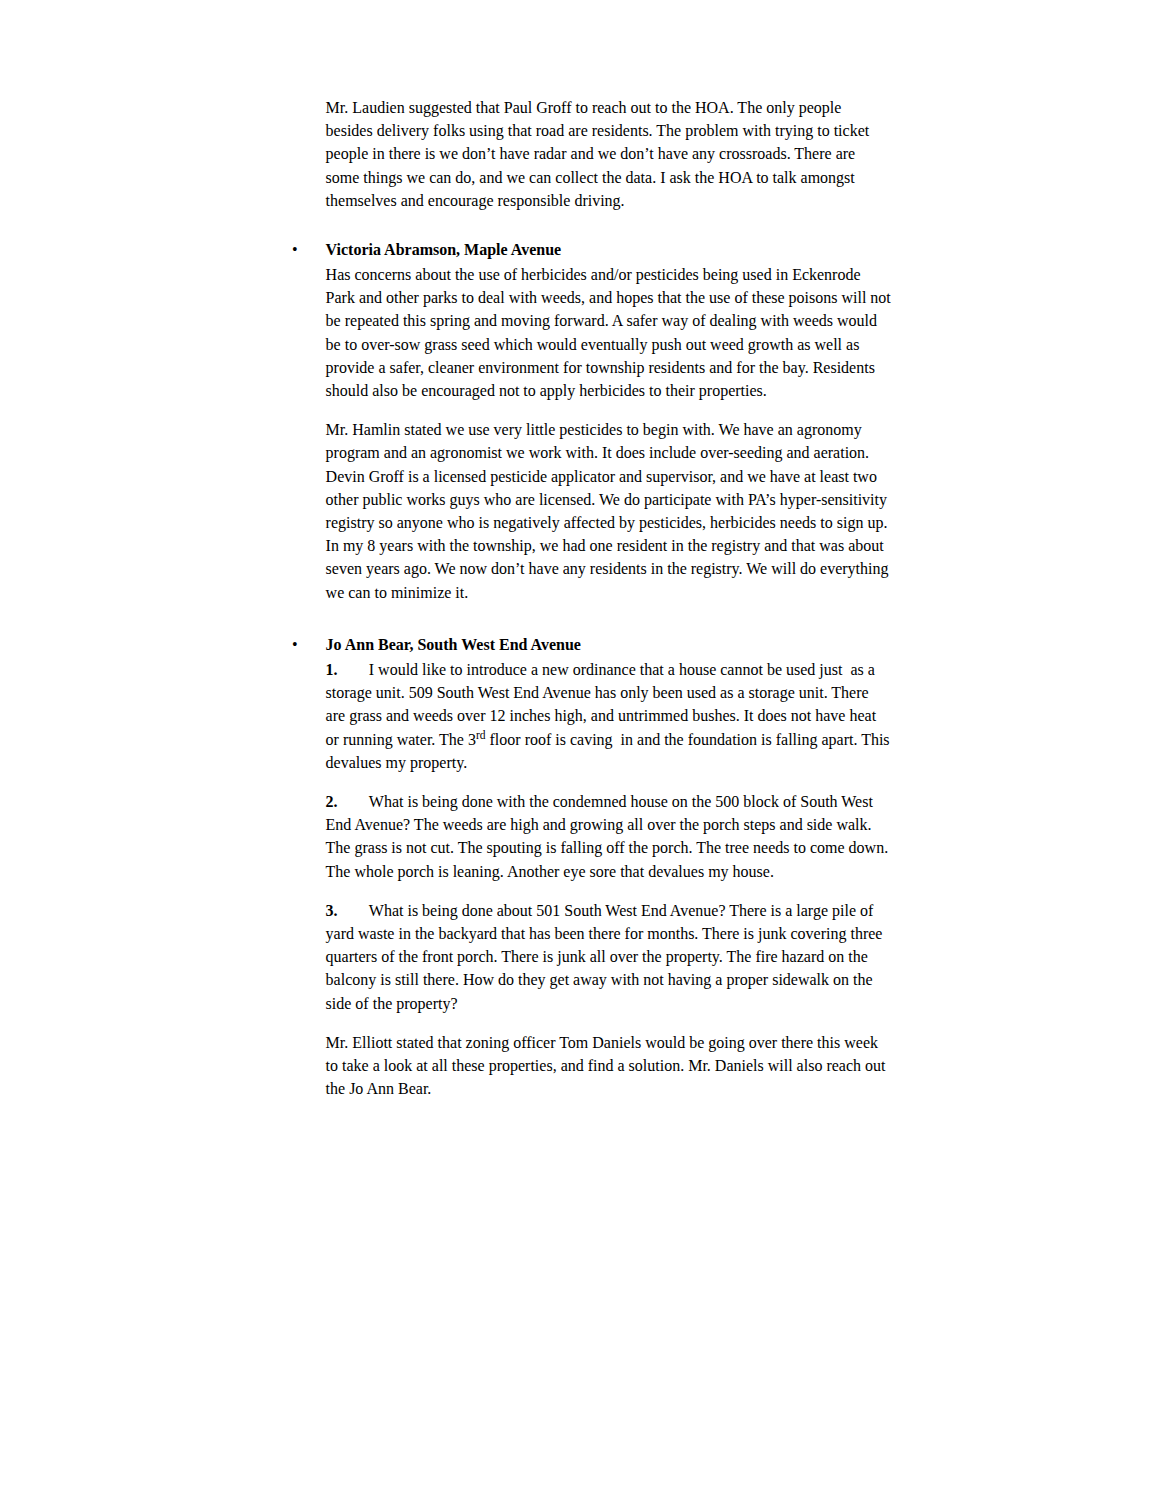Mr. Laudien suggested that Paul Groff to reach out to the HOA. The only people besides delivery folks using that road are residents. The problem with trying to ticket people in there is we don’t have radar and we don’t have any crossroads. There are some things we can do, and we can collect the data. I ask the HOA to talk amongst themselves and encourage responsible driving.
Victoria Abramson, Maple Avenue
Has concerns about the use of herbicides and/or pesticides being used in Eckenrode Park and other parks to deal with weeds, and hopes that the use of these poisons will not be repeated this spring and moving forward. A safer way of dealing with weeds would be to over-sow grass seed which would eventually push out weed growth as well as provide a safer, cleaner environment for township residents and for the bay. Residents should also be encouraged not to apply herbicides to their properties.
Mr. Hamlin stated we use very little pesticides to begin with. We have an agronomy program and an agronomist we work with. It does include over-seeding and aeration. Devin Groff is a licensed pesticide applicator and supervisor, and we have at least two other public works guys who are licensed. We do participate with PA’s hyper-sensitivity registry so anyone who is negatively affected by pesticides, herbicides needs to sign up. In my 8 years with the township, we had one resident in the registry and that was about seven years ago. We now don’t have any residents in the registry. We will do everything we can to minimize it.
Jo Ann Bear, South West End Avenue
1. I would like to introduce a new ordinance that a house cannot be used just as a storage unit. 509 South West End Avenue has only been used as a storage unit. There are grass and weeds over 12 inches high, and untrimmed bushes. It does not have heat or running water. The 3rd floor roof is caving in and the foundation is falling apart. This devalues my property.
2. What is being done with the condemned house on the 500 block of South West End Avenue? The weeds are high and growing all over the porch steps and side walk. The grass is not cut. The spouting is falling off the porch. The tree needs to come down. The whole porch is leaning. Another eye sore that devalues my house.
3. What is being done about 501 South West End Avenue? There is a large pile of yard waste in the backyard that has been there for months. There is junk covering three quarters of the front porch. There is junk all over the property. The fire hazard on the balcony is still there. How do they get away with not having a proper sidewalk on the side of the property?
Mr. Elliott stated that zoning officer Tom Daniels would be going over there this week to take a look at all these properties, and find a solution. Mr. Daniels will also reach out the Jo Ann Bear.